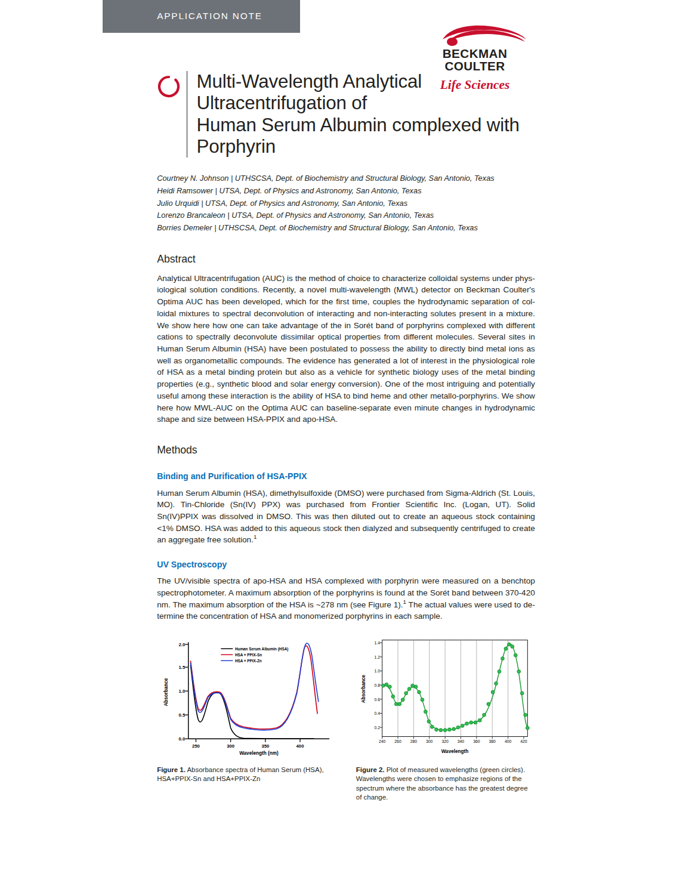Application Note
BECKMAN
COULTER
Life Sciences
Multi-Wavelength Analytical Ultracentrifugation of
Human Serum Albumin complexed with Porphyrin
Courtney N. Johnson | UTHSCSA, Dept. of Biochemistry and Structural Biology, San Antonio, Texas
Heidi Ramsower | UTSA, Dept. of Physics and Astronomy, San Antonio, Texas
Julio Urquidi | UTSA, Dept. of Physics and Astronomy, San Antonio, Texas
Lorenzo Brancaleon | UTSA, Dept. of Physics and Astronomy, San Antonio, Texas
Borries Demeler | UTHSCSA, Dept. of Biochemistry and Structural Biology, San Antonio, Texas
Abstract
Analytical Ultracentrifugation (AUC) is the method of choice to characterize colloidal systems under physiological solution conditions. Recently, a novel multi-wavelength (MWL) detector on Beckman Coulter's Optima AUC has been developed, which for the first time, couples the hydrodynamic separation of colloidal mixtures to spectral deconvolution of interacting and non-interacting solutes present in a mixture. We show here how one can take advantage of the in Sorét band of porphyrins complexed with different cations to spectrally deconvolute dissimilar optical properties from different molecules. Several sites in Human Serum Albumin (HSA) have been postulated to possess the ability to directly bind metal ions as well as organometallic compounds. The evidence has generated a lot of interest in the physiological role of HSA as a metal binding protein but also as a vehicle for synthetic biology uses of the metal binding properties (e.g., synthetic blood and solar energy conversion). One of the most intriguing and potentially useful among these interaction is the ability of HSA to bind heme and other metallo-porphyrins. We show here how MWL-AUC on the Optima AUC can baseline-separate even minute changes in hydrodynamic shape and size between HSA-PPIX and apo-HSA.
Methods
Binding and Purification of HSA-PPIX
Human Serum Albumin (HSA), dimethylsulfoxide (DMSO) were purchased from Sigma-Aldrich (St. Louis, MO). Tin-Chloride (Sn(IV) PPX) was purchased from Frontier Scientific Inc. (Logan, UT). Solid Sn(IV)PPIX was dissolved in DMSO. This was then diluted out to create an aqueous stock containing <1% DMSO. HSA was added to this aqueous stock then dialyzed and subsequently centrifuged to create an aggregate free solution.1
UV Spectroscopy
The UV/visible spectra of apo-HSA and HSA complexed with porphyrin were measured on a benchtop spectrophotometer. A maximum absorption of the porphyrins is found at the Sorét band between 370-420 nm. The maximum absorption of the HSA is ~278 nm (see Figure 1).1 The actual values were used to determine the concentration of HSA and monomerized porphyrins in each sample.
0.0 0.5 1.0 1.5 2.0 250 300 350 400 Wavelength (nm) Absorbance Human Serum Albumin (HSA) HSA + PPIX-Sn HSA + PPIX-Zn
Figure 1. Absorbance spectra of Human Serum (HSA), HSA+PPIX-Sn and HSA+PPIX-Zn
0.2 0.4 0.6 0.8 1.0 1.2 1.4 240 260 280 300 320 340 360 380 400 420 Wavelength Absorbance
Figure 2. Plot of measured wavelengths (green circles). Wavelengths were chosen to emphasize regions of the spectrum where the absorbance has the greatest degree of change.